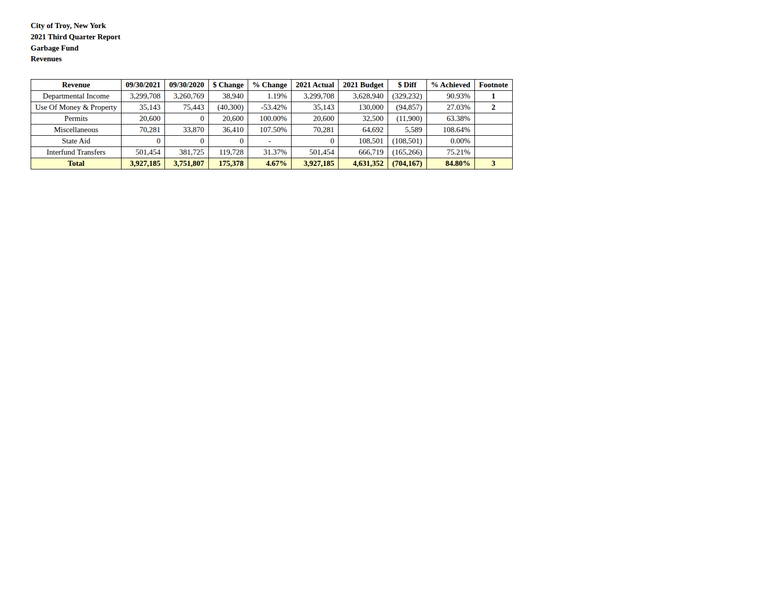City of Troy, New York
2021 Third Quarter Report
Garbage Fund
Revenues
| Revenue | 09/30/2021 | 09/30/2020 | $ Change | % Change | 2021 Actual | 2021 Budget | $ Diff | % Achieved | Footnote |
| --- | --- | --- | --- | --- | --- | --- | --- | --- | --- |
| Departmental Income | 3,299,708 | 3,260,769 | 38,940 | 1.19% | 3,299,708 | 3,628,940 | (329,232) | 90.93% | 1 |
| Use Of Money & Property | 35,143 | 75,443 | (40,300) | -53.42% | 35,143 | 130,000 | (94,857) | 27.03% | 2 |
| Permits | 20,600 | 0 | 20,600 | 100.00% | 20,600 | 32,500 | (11,900) | 63.38% | |
| Miscellaneous | 70,281 | 33,870 | 36,410 | 107.50% | 70,281 | 64,692 | 5,589 | 108.64% | |
| State Aid | 0 | 0 | 0 | - | 0 | 108,501 | (108,501) | 0.00% | |
| Interfund Transfers | 501,454 | 381,725 | 119,728 | 31.37% | 501,454 | 666,719 | (165,266) | 75.21% | |
| Total | 3,927,185 | 3,751,807 | 175,378 | 4.67% | 3,927,185 | 4,631,352 | (704,167) | 84.80% | 3 |